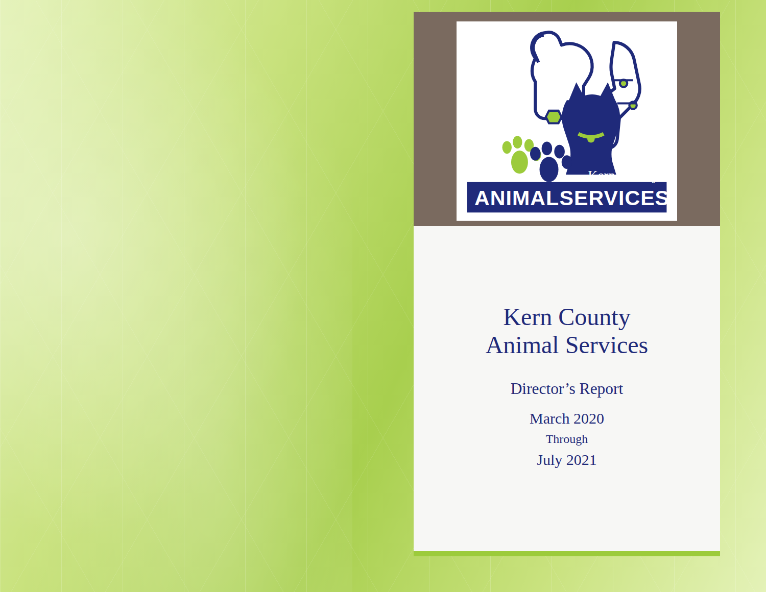ANIMAL SERVICES Kern County
Kern County
Animal Services
Director’s Report March 2020 Through July 2021